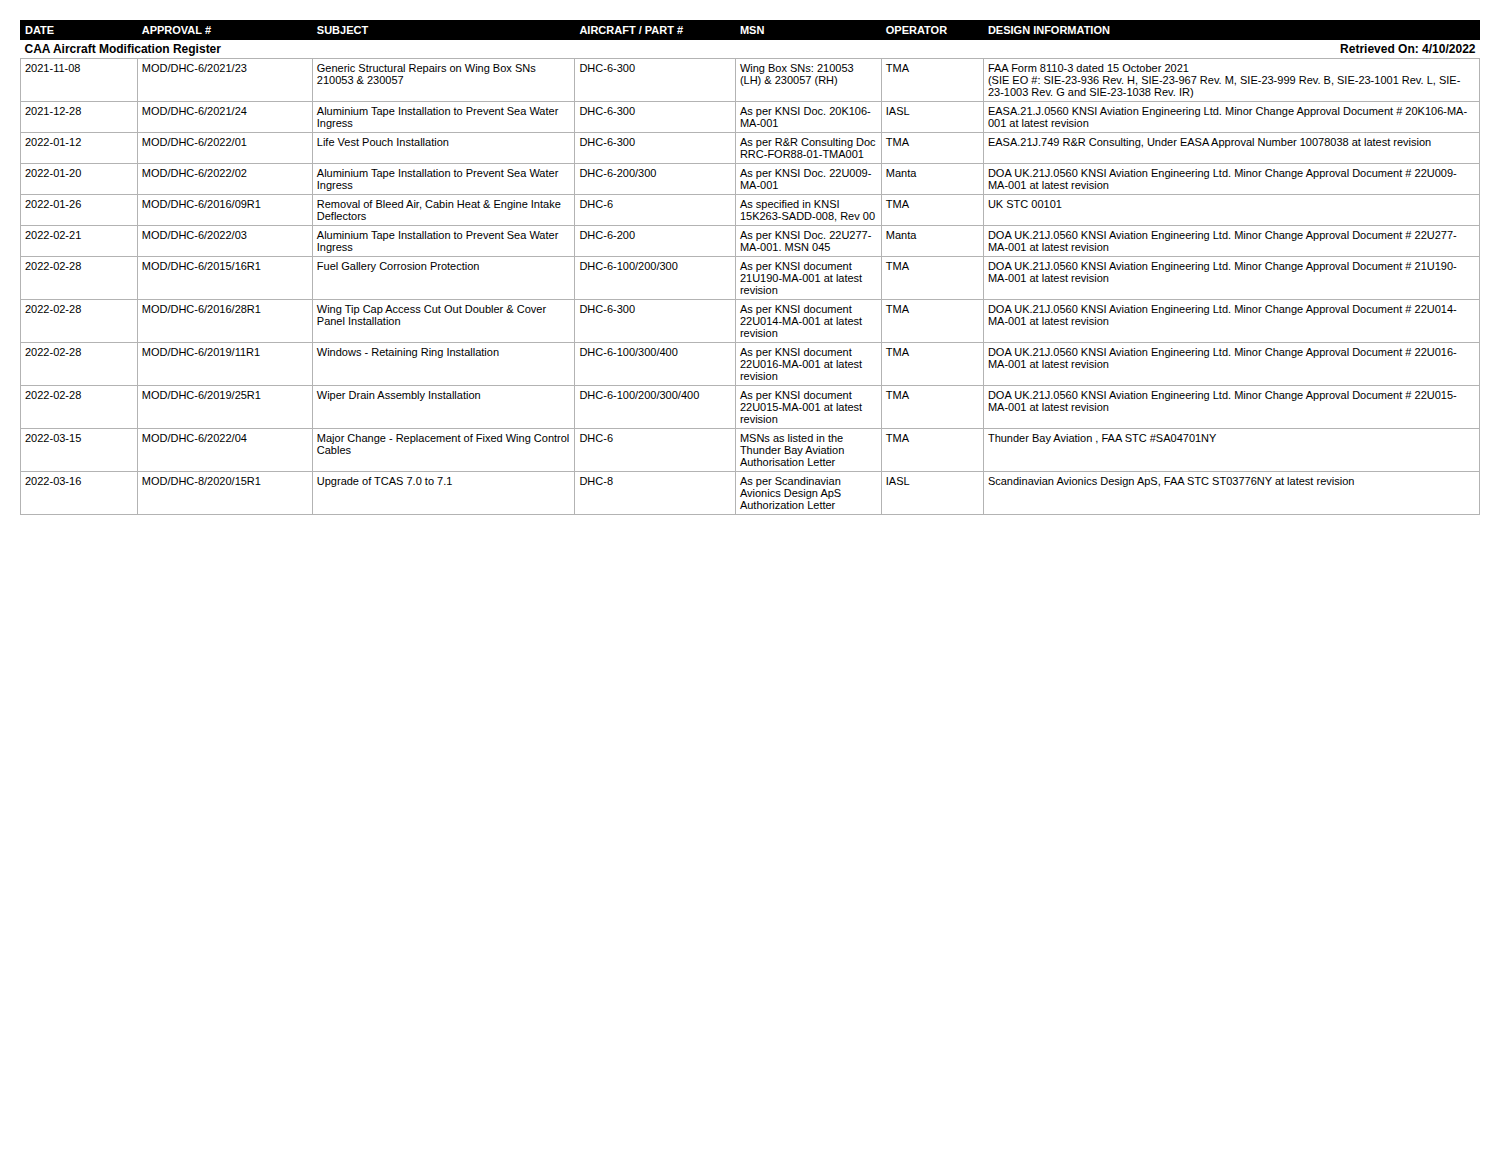| CAA Aircraft Modification Register | | Retrieved On: 4/10/2022 |
| DATE | APPROVAL # | SUBJECT | AIRCRAFT / PART # | MSN | OPERATOR | DESIGN INFORMATION |
| 2021-11-08 | MOD/DHC-6/2021/23 | Generic Structural Repairs on Wing Box SNs 210053 & 230057 | DHC-6-300 | Wing Box SNs: 210053 (LH) & 230057 (RH) | TMA | FAA Form 8110-3 dated 15 October 2021 (SIE EO #: SIE-23-936 Rev. H, SIE-23-967 Rev. M, SIE-23-999 Rev. B, SIE-23-1001 Rev. L, SIE-23-1003 Rev. G and SIE-23-1038 Rev. IR) |
| 2021-12-28 | MOD/DHC-6/2021/24 | Aluminium Tape Installation to Prevent Sea Water Ingress | DHC-6-300 | As per KNSI Doc. 20K106-MA-001 | IASL | EASA.21.J.0560 KNSI Aviation Engineering Ltd. Minor Change Approval Document # 20K106-MA-001 at latest revision |
| 2022-01-12 | MOD/DHC-6/2022/01 | Life Vest Pouch Installation | DHC-6-300 | As per R&R Consulting Doc RRC-FOR88-01-TMA001 | TMA | EASA.21J.749 R&R Consulting, Under EASA Approval Number 10078038 at latest revision |
| 2022-01-20 | MOD/DHC-6/2022/02 | Aluminium Tape Installation to Prevent Sea Water Ingress | DHC-6-200/300 | As per KNSI Doc. 22U009-MA-001 | Manta | DOA UK.21J.0560 KNSI Aviation Engineering Ltd. Minor Change Approval Document # 22U009-MA-001 at latest revision |
| 2022-01-26 | MOD/DHC-6/2016/09R1 | Removal of Bleed Air, Cabin Heat & Engine Intake Deflectors | DHC-6 | As specified in KNSI 15K263-SADD-008, Rev 00 | TMA | UK STC 00101 |
| 2022-02-21 | MOD/DHC-6/2022/03 | Aluminium Tape Installation to Prevent Sea Water Ingress | DHC-6-200 | As per KNSI Doc. 22U277-MA-001. MSN 045 | Manta | DOA UK.21J.0560 KNSI Aviation Engineering Ltd. Minor Change Approval Document # 22U277-MA-001 at latest revision |
| 2022-02-28 | MOD/DHC-6/2015/16R1 | Fuel Gallery Corrosion Protection | DHC-6-100/200/300 | As per KNSI document 21U190-MA-001 at latest revision | TMA | DOA UK.21J.0560 KNSI Aviation Engineering Ltd. Minor Change Approval Document # 21U190-MA-001 at latest revision |
| 2022-02-28 | MOD/DHC-6/2016/28R1 | Wing Tip Cap Access Cut Out Doubler & Cover Panel Installation | DHC-6-300 | As per KNSI document 22U014-MA-001 at latest revision | TMA | DOA UK.21J.0560 KNSI Aviation Engineering Ltd. Minor Change Approval Document # 22U014-MA-001 at latest revision |
| 2022-02-28 | MOD/DHC-6/2019/11R1 | Windows - Retaining Ring Installation | DHC-6-100/300/400 | As per KNSI document 22U016-MA-001 at latest revision | TMA | DOA UK.21J.0560 KNSI Aviation Engineering Ltd. Minor Change Approval Document # 22U016-MA-001 at latest revision |
| 2022-02-28 | MOD/DHC-6/2019/25R1 | Wiper Drain Assembly Installation | DHC-6-100/200/300/400 | As per KNSI document 22U015-MA-001 at latest revision | TMA | DOA UK.21J.0560 KNSI Aviation Engineering Ltd. Minor Change Approval Document # 22U015-MA-001 at latest revision |
| 2022-03-15 | MOD/DHC-6/2022/04 | Major Change - Replacement of Fixed Wing Control Cables | DHC-6 | MSNs as listed in the Thunder Bay Aviation Authorisation Letter | TMA | Thunder Bay Aviation , FAA STC #SA04701NY |
| 2022-03-16 | MOD/DHC-8/2020/15R1 | Upgrade of TCAS 7.0 to 7.1 | DHC-8 | As per Scandinavian Avionics Design ApS Authorization Letter | IASL | Scandinavian Avionics Design ApS, FAA STC ST03776NY at latest revision |